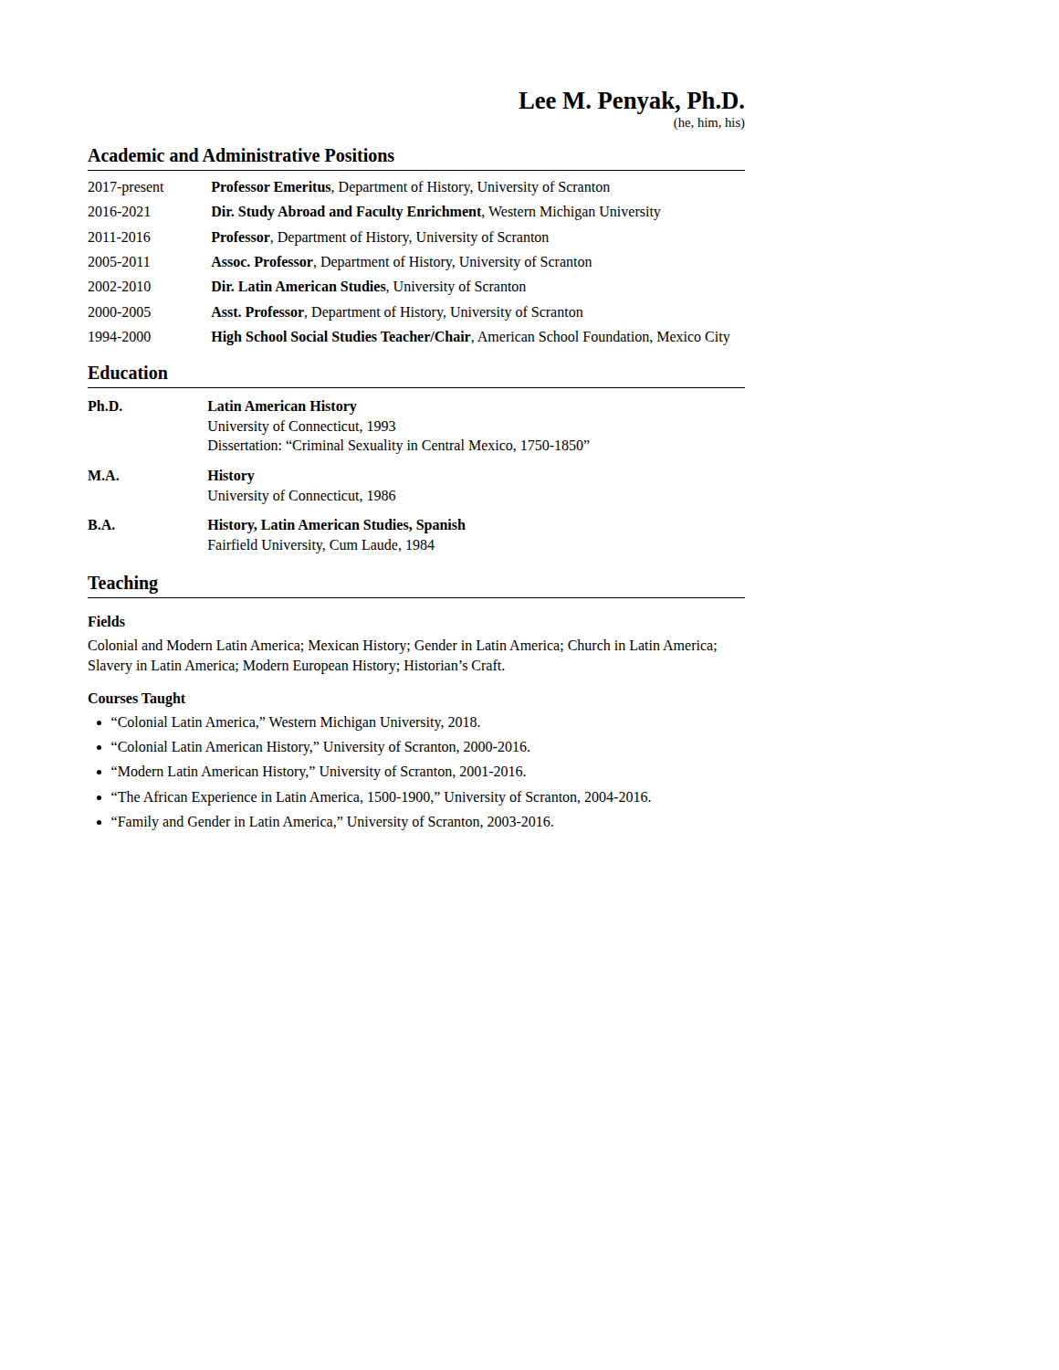Lee M. Penyak, Ph.D.
(he, him, his)
Academic and Administrative Positions
| 2017-present | Professor Emeritus , Department of History, University of Scranton |
| 2016-2021 | Dir. Study Abroad and Faculty Enrichment , Western Michigan University |
| 2011-2016 | Professor , Department of History, University of Scranton |
| 2005-2011 | Assoc. Professor , Department of History, University of Scranton |
| 2002-2010 | Dir. Latin American Studies , University of Scranton |
| 2000-2005 | Asst. Professor , Department of History, University of Scranton |
| 1994-2000 | High School Social Studies Teacher/Chair , American School Foundation, Mexico City |
Education
| Ph.D. | Latin American History University of Connecticut, 1993 Dissertation: “Criminal Sexuality in Central Mexico, 1750-1850” |
| M.A. | History University of Connecticut, 1986 |
| B.A. | History, Latin American Studies, Spanish Fairfield University, Cum Laude, 1984 |
Teaching
Fields
Colonial and Modern Latin America; Mexican History; Gender in Latin America; Church in Latin America; Slavery in Latin America; Modern European History; Historian’s Craft.
Courses Taught
“Colonial Latin America,” Western Michigan University, 2018.
“Colonial Latin American History,” University of Scranton, 2000-2016.
“Modern Latin American History,” University of Scranton, 2001-2016.
“The African Experience in Latin America, 1500-1900,” University of Scranton, 2004-2016.
“Family and Gender in Latin America,” University of Scranton, 2003-2016.